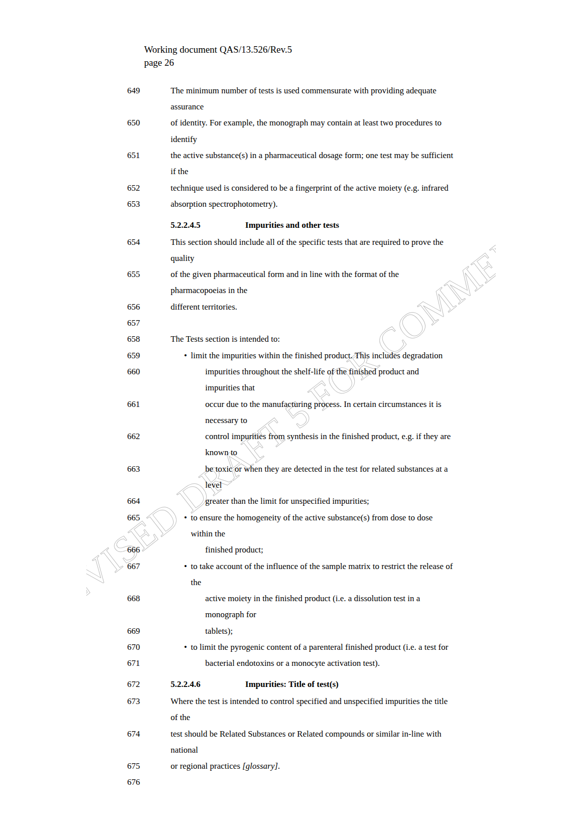REVISED DRAFT 5 FOR COMMENT
Working document QAS/13.526/Rev.5
page 26
649
The minimum number of tests is used commensurate with providing adequate assurance
650
of identity. For example, the monograph may contain at least two procedures to identify
651
the active substance(s) in a pharmaceutical dosage form; one test may be sufficient if the
652
technique used is considered to be a fingerprint of the active moiety (e.g. infrared
653
absorption spectrophotometry).
5.2.2.4.5 Impurities and other tests
654
This section should include all of the specific tests that are required to prove the quality
655
of the given pharmaceutical form and in line with the format of the pharmacopoeias in the
656
different territories.
657
658
The Tests section is intended to:
659
•limit the impurities within the finished product. This includes degradation
660
impurities throughout the shelf-life of the finished product and impurities that
661
occur due to the manufacturing process. In certain circumstances it is necessary to
662
control impurities from synthesis in the finished product, e.g. if they are known to
663
be toxic or when they are detected in the test for related substances at a level
664
greater than the limit for unspecified impurities;
665
•to ensure the homogeneity of the active substance(s) from dose to dose within the
666
finished product;
667
•to take account of the influence of the sample matrix to restrict the release of the
668
active moiety in the finished product (i.e. a dissolution test in a monograph for
669
tablets);
670
•to limit the pyrogenic content of a parenteral finished product (i.e. a test for
671
bacterial endotoxins or a monocyte activation test).
672
5.2.2.4.6 Impurities: Title of test(s)
673
Where the test is intended to control specified and unspecified impurities the title of the
674
test should be Related Substances or Related compounds or similar in-line with national
675
or regional practices [glossary].
676